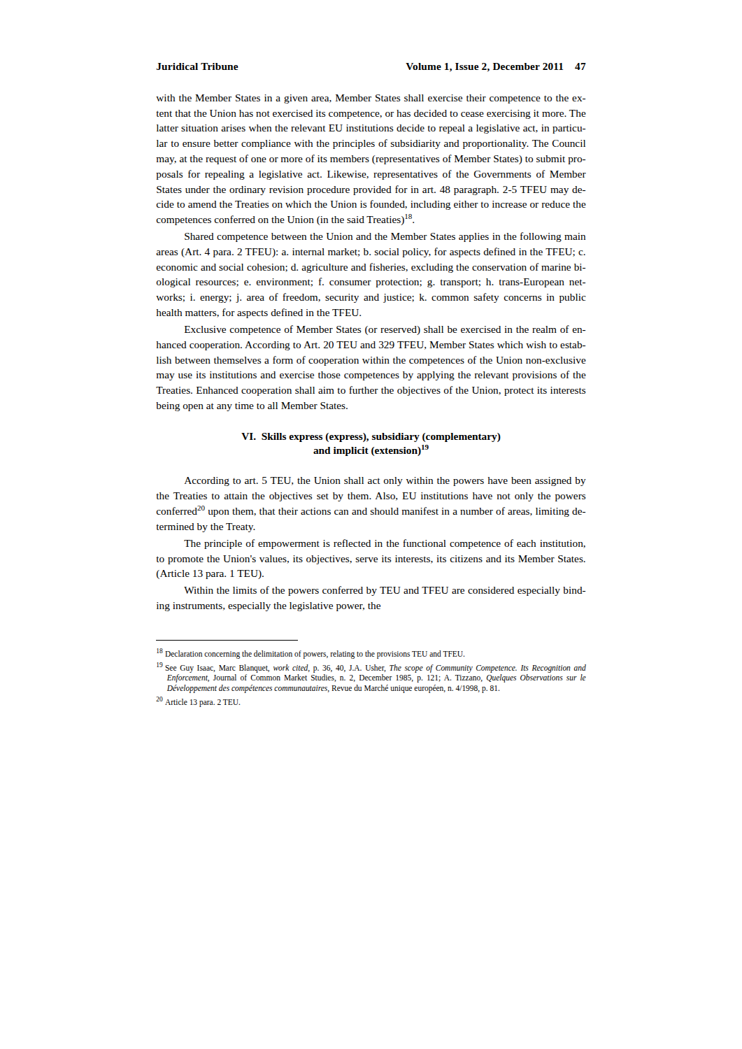Juridical Tribune Volume 1, Issue 2, December 2011 47
with the Member States in a given area, Member States shall exercise their competence to the extent that the Union has not exercised its competence, or has decided to cease exercising it more. The latter situation arises when the relevant EU institutions decide to repeal a legislative act, in particular to ensure better compliance with the principles of subsidiarity and proportionality. The Council may, at the request of one or more of its members (representatives of Member States) to submit proposals for repealing a legislative act. Likewise, representatives of the Governments of Member States under the ordinary revision procedure provided for in art. 48 paragraph. 2-5 TFEU may decide to amend the Treaties on which the Union is founded, including either to increase or reduce the competences conferred on the Union (in the said Treaties)18.
Shared competence between the Union and the Member States applies in the following main areas (Art. 4 para. 2 TFEU): a. internal market; b. social policy, for aspects defined in the TFEU; c. economic and social cohesion; d. agriculture and fisheries, excluding the conservation of marine biological resources; e. environment; f. consumer protection; g. transport; h. trans-European networks; i. energy; j. area of freedom, security and justice; k. common safety concerns in public health matters, for aspects defined in the TFEU.
Exclusive competence of Member States (or reserved) shall be exercised in the realm of enhanced cooperation. According to Art. 20 TEU and 329 TFEU, Member States which wish to establish between themselves a form of cooperation within the competences of the Union non-exclusive may use its institutions and exercise those competences by applying the relevant provisions of the Treaties. Enhanced cooperation shall aim to further the objectives of the Union, protect its interests being open at any time to all Member States.
VI. Skills express (express), subsidiary (complementary)
and implicit (extension)19
According to art. 5 TEU, the Union shall act only within the powers have been assigned by the Treaties to attain the objectives set by them. Also, EU institutions have not only the powers conferred20 upon them, that their actions can and should manifest in a number of areas, limiting determined by the Treaty.
The principle of empowerment is reflected in the functional competence of each institution, to promote the Union's values, its objectives, serve its interests, its citizens and its Member States. (Article 13 para. 1 TEU).
Within the limits of the powers conferred by TEU and TFEU are considered especially binding instruments, especially the legislative power, the
18 Declaration concerning the delimitation of powers, relating to the provisions TEU and TFEU.
19 See Guy Isaac, Marc Blanquet, work cited, p. 36, 40, J.A. Usher, The scope of Community Competence. Its Recognition and Enforcement, Journal of Common Market Studies, n. 2, December 1985, p. 121; A. Tizzano, Quelques Observations sur le Développement des compétences communautaires, Revue du Marché unique européen, n. 4/1998, p. 81.
20 Article 13 para. 2 TEU.